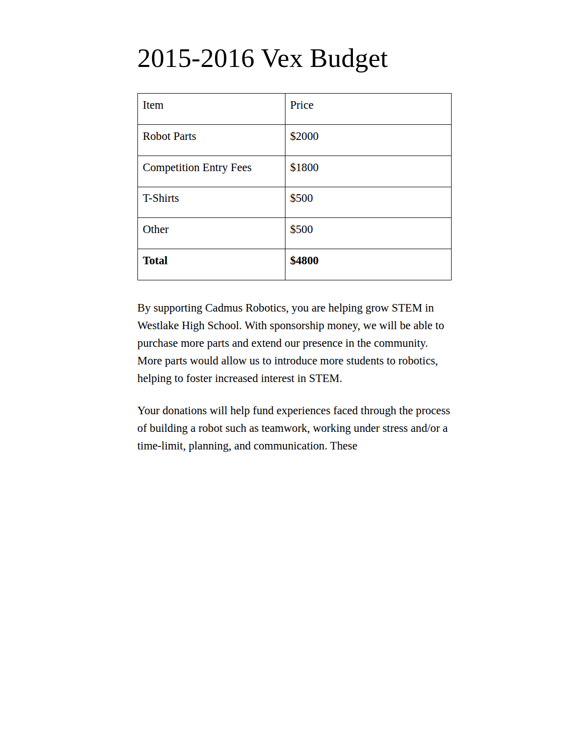2015-2016 Vex Budget
| Item | Price |
| Robot Parts | $2000 |
| Competition Entry Fees | $1800 |
| T-Shirts | $500 |
| Other | $500 |
| Total | $4800 |
By supporting Cadmus Robotics, you are helping grow STEM in Westlake High School. With sponsorship money, we will be able to purchase more parts and extend our presence in the community. More parts would allow us to introduce more students to robotics, helping to foster increased interest in STEM.
Your donations will help fund experiences faced through the process of building a robot such as teamwork, working under stress and/or a time-limit, planning, and communication. These